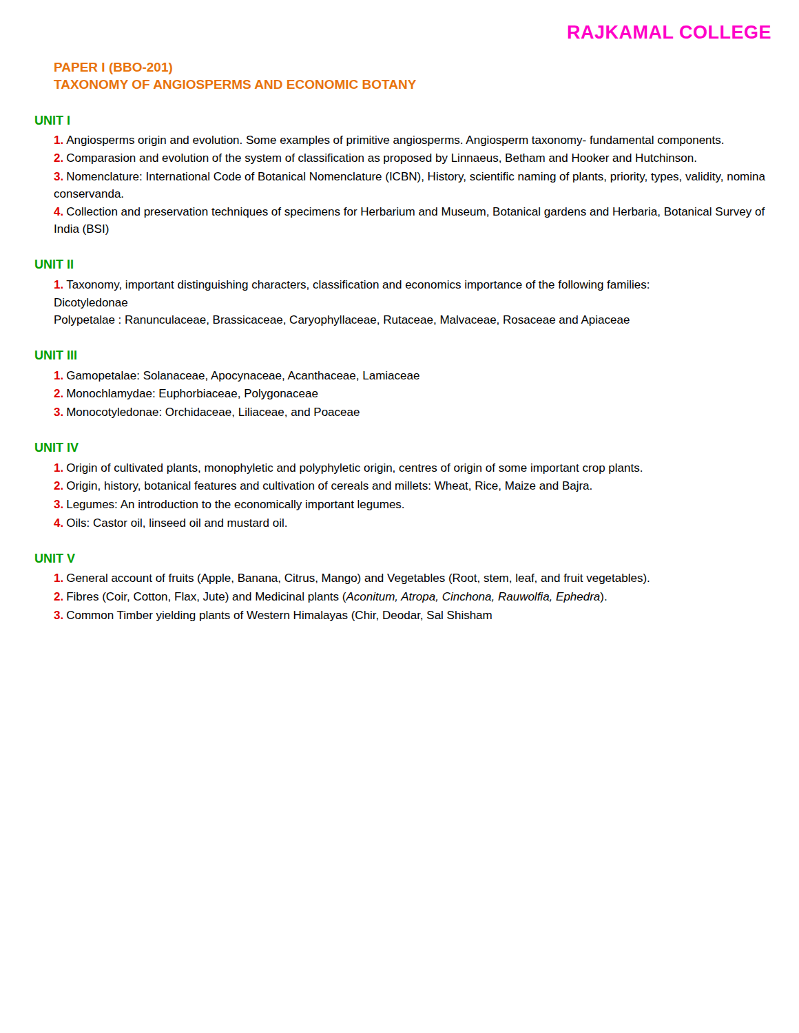RAJKAMAL COLLEGE
PAPER I (BBO-201)
TAXONOMY OF ANGIOSPERMS AND ECONOMIC BOTANY
UNIT I
1. Angiosperms origin and evolution. Some examples of primitive angiosperms. Angiosperm taxonomy- fundamental components.
2. Comparasion and evolution of the system of classification as proposed by Linnaeus, Betham and Hooker and Hutchinson.
3. Nomenclature: International Code of Botanical Nomenclature (ICBN), History, scientific naming of plants, priority, types, validity, nomina conservanda.
4. Collection and preservation techniques of specimens for Herbarium and Museum, Botanical gardens and Herbaria, Botanical Survey of India (BSI)
UNIT II
1. Taxonomy, important distinguishing characters, classification and economics importance of the following families:
Dicotyledonae
Polypetalae : Ranunculaceae, Brassicaceae, Caryophyllaceae, Rutaceae, Malvaceae, Rosaceae and Apiaceae
UNIT III
1. Gamopetalae: Solanaceae, Apocynaceae, Acanthaceae, Lamiaceae
2. Monochlamydae: Euphorbiaceae, Polygonaceae
3. Monocotyledonae: Orchidaceae, Liliaceae, and Poaceae
UNIT IV
1. Origin of cultivated plants, monophyletic and polyphyletic origin, centres of origin of some important crop plants.
2. Origin, history, botanical features and cultivation of cereals and millets: Wheat, Rice, Maize and Bajra.
3. Legumes: An introduction to the economically important legumes.
4. Oils: Castor oil, linseed oil and mustard oil.
UNIT V
1. General account of fruits (Apple, Banana, Citrus, Mango) and Vegetables (Root, stem, leaf, and fruit vegetables).
2. Fibres (Coir, Cotton, Flax, Jute) and Medicinal plants (Aconitum, Atropa, Cinchona, Rauwolfia, Ephedra).
3. Common Timber yielding plants of Western Himalayas (Chir, Deodar, Sal Shisham